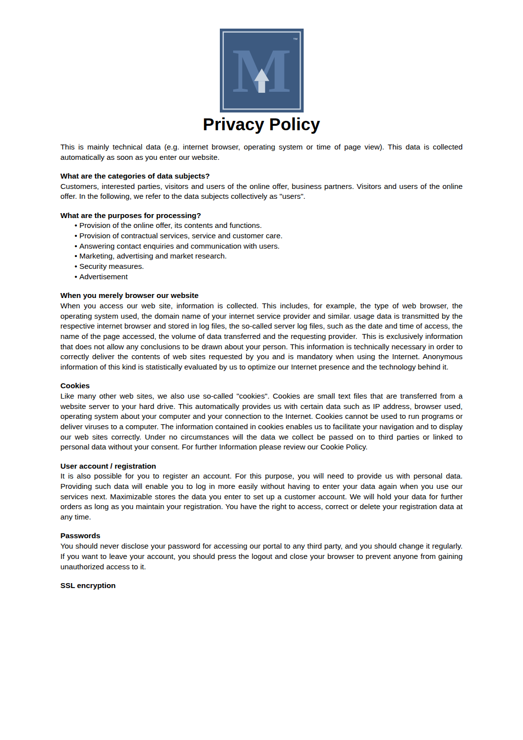M ™
Privacy Policy
This is mainly technical data (e.g. internet browser, operating system or time of page view). This data is collected automatically as soon as you enter our website.
What are the categories of data subjects?
Customers, interested parties, visitors and users of the online offer, business partners. Visitors and users of the online offer. In the following, we refer to the data subjects collectively as "users".
What are the purposes for processing?
Provision of the online offer, its contents and functions.
Provision of contractual services, service and customer care.
Answering contact enquiries and communication with users.
Marketing, advertising and market research.
Security measures.
Advertisement
When you merely browser our website
When you access our web site, information is collected. This includes, for example, the type of web browser, the operating system used, the domain name of your internet service provider and similar. usage data is transmitted by the respective internet browser and stored in log files, the so-called server log files, such as the date and time of access, the name of the page accessed, the volume of data transferred and the requesting provider. This is exclusively information that does not allow any conclusions to be drawn about your person. This information is technically necessary in order to correctly deliver the contents of web sites requested by you and is mandatory when using the Internet. Anonymous information of this kind is statistically evaluated by us to optimize our Internet presence and the technology behind it.
Cookies
Like many other web sites, we also use so-called "cookies". Cookies are small text files that are transferred from a website server to your hard drive. This automatically provides us with certain data such as IP address, browser used, operating system about your computer and your connection to the Internet. Cookies cannot be used to run programs or deliver viruses to a computer. The information contained in cookies enables us to facilitate your navigation and to display our web sites correctly. Under no circumstances will the data we collect be passed on to third parties or linked to personal data without your consent. For further Information please review our Cookie Policy.
User account / registration
It is also possible for you to register an account. For this purpose, you will need to provide us with personal data. Providing such data will enable you to log in more easily without having to enter your data again when you use our services next. Maximizable stores the data you enter to set up a customer account. We will hold your data for further orders as long as you maintain your registration. You have the right to access, correct or delete your registration data at any time.
Passwords
You should never disclose your password for accessing our portal to any third party, and you should change it regularly. If you want to leave your account, you should press the logout and close your browser to prevent anyone from gaining unauthorized access to it.
SSL encryption